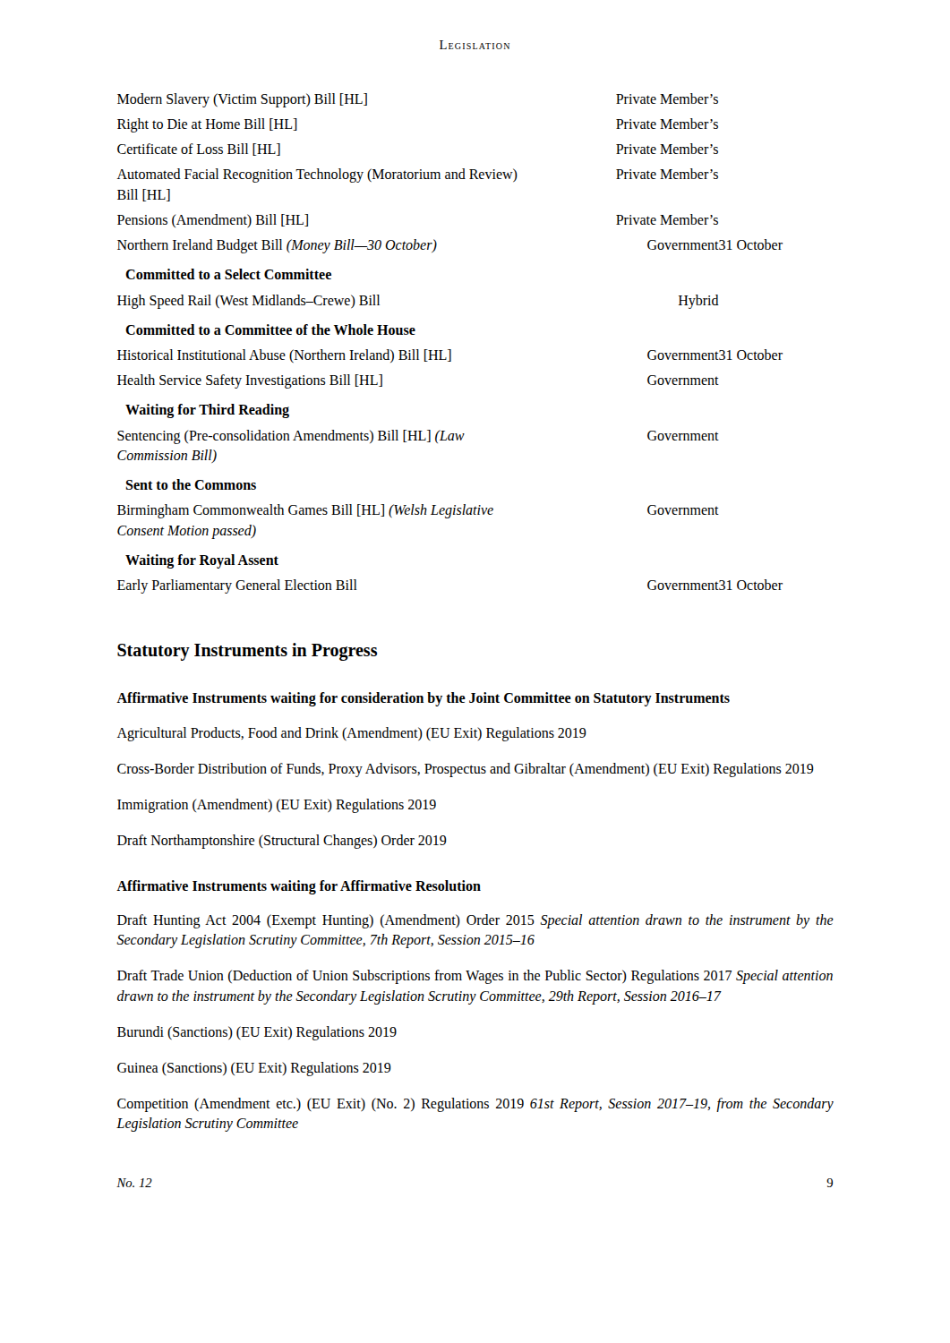Legislation
| Modern Slavery (Victim Support) Bill [HL] | Private Member’s | |
| Right to Die at Home Bill [HL] | Private Member’s | |
| Certificate of Loss Bill [HL] | Private Member’s | |
| Automated Facial Recognition Technology (Moratorium and Review) Bill [HL] | Private Member’s | |
| Pensions (Amendment) Bill [HL] | Private Member’s | |
| Northern Ireland Budget Bill (Money Bill—30 October) | Government | 31 October |
| Committed to a Select Committee |
| High Speed Rail (West Midlands–Crewe) Bill | Hybrid | |
| Committed to a Committee of the Whole House |
| Historical Institutional Abuse (Northern Ireland) Bill [HL] | Government | 31 October |
| Health Service Safety Investigations Bill [HL] | Government | |
| Waiting for Third Reading |
| Sentencing (Pre-consolidation Amendments) Bill [HL] (Law Commission Bill) | Government | |
| Sent to the Commons |
| Birmingham Commonwealth Games Bill [HL] (Welsh Legislative Consent Motion passed) | Government | |
| Waiting for Royal Assent |
| Early Parliamentary General Election Bill | Government | 31 October |
Statutory Instruments in Progress
Affirmative Instruments waiting for consideration by the Joint Committee on Statutory Instruments
Agricultural Products, Food and Drink (Amendment) (EU Exit) Regulations 2019
Cross-Border Distribution of Funds, Proxy Advisors, Prospectus and Gibraltar (Amendment) (EU Exit) Regulations 2019
Immigration (Amendment) (EU Exit) Regulations 2019
Draft Northamptonshire (Structural Changes) Order 2019
Affirmative Instruments waiting for Affirmative Resolution
Draft Hunting Act 2004 (Exempt Hunting) (Amendment) Order 2015 Special attention drawn to the instrument by the Secondary Legislation Scrutiny Committee, 7th Report, Session 2015–16
Draft Trade Union (Deduction of Union Subscriptions from Wages in the Public Sector) Regulations 2017 Special attention drawn to the instrument by the Secondary Legislation Scrutiny Committee, 29th Report, Session 2016–17
Burundi (Sanctions) (EU Exit) Regulations 2019
Guinea (Sanctions) (EU Exit) Regulations 2019
Competition (Amendment etc.) (EU Exit) (No. 2) Regulations 2019 61st Report, Session 2017–19, from the Secondary Legislation Scrutiny Committee
No. 12 9